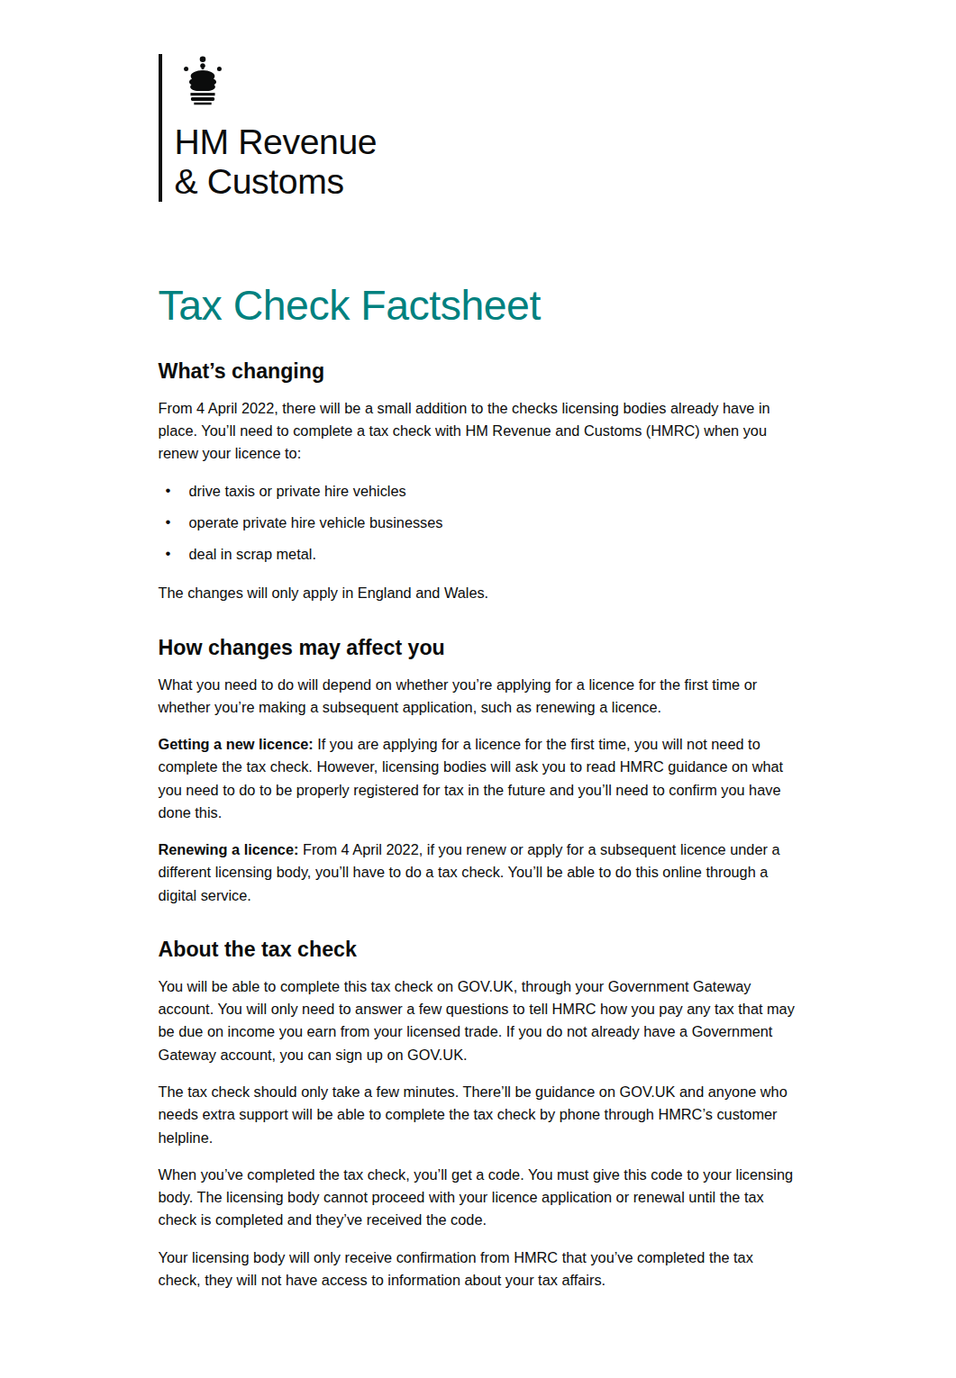HM Revenue
& Customs
Tax Check Factsheet
What’s changing
From 4 April 2022, there will be a small addition to the checks licensing bodies already have in place. You’ll need to complete a tax check with HM Revenue and Customs (HMRC) when you renew your licence to:
drive taxis or private hire vehicles
operate private hire vehicle businesses
deal in scrap metal.
The changes will only apply in England and Wales.
How changes may affect you
What you need to do will depend on whether you’re applying for a licence for the first time or whether you’re making a subsequent application, such as renewing a licence.
Getting a new licence: If you are applying for a licence for the first time, you will not need to complete the tax check. However, licensing bodies will ask you to read HMRC guidance on what you need to do to be properly registered for tax in the future and you’ll need to confirm you have done this.
Renewing a licence: From 4 April 2022, if you renew or apply for a subsequent licence under a different licensing body, you’ll have to do a tax check. You’ll be able to do this online through a digital service.
About the tax check
You will be able to complete this tax check on GOV.UK, through your Government Gateway account. You will only need to answer a few questions to tell HMRC how you pay any tax that may be due on income you earn from your licensed trade. If you do not already have a Government Gateway account, you can sign up on GOV.UK.
The tax check should only take a few minutes. There’ll be guidance on GOV.UK and anyone who needs extra support will be able to complete the tax check by phone through HMRC’s customer helpline.
When you’ve completed the tax check, you’ll get a code. You must give this code to your licensing body. The licensing body cannot proceed with your licence application or renewal until the tax check is completed and they’ve received the code.
Your licensing body will only receive confirmation from HMRC that you’ve completed the tax check, they will not have access to information about your tax affairs.